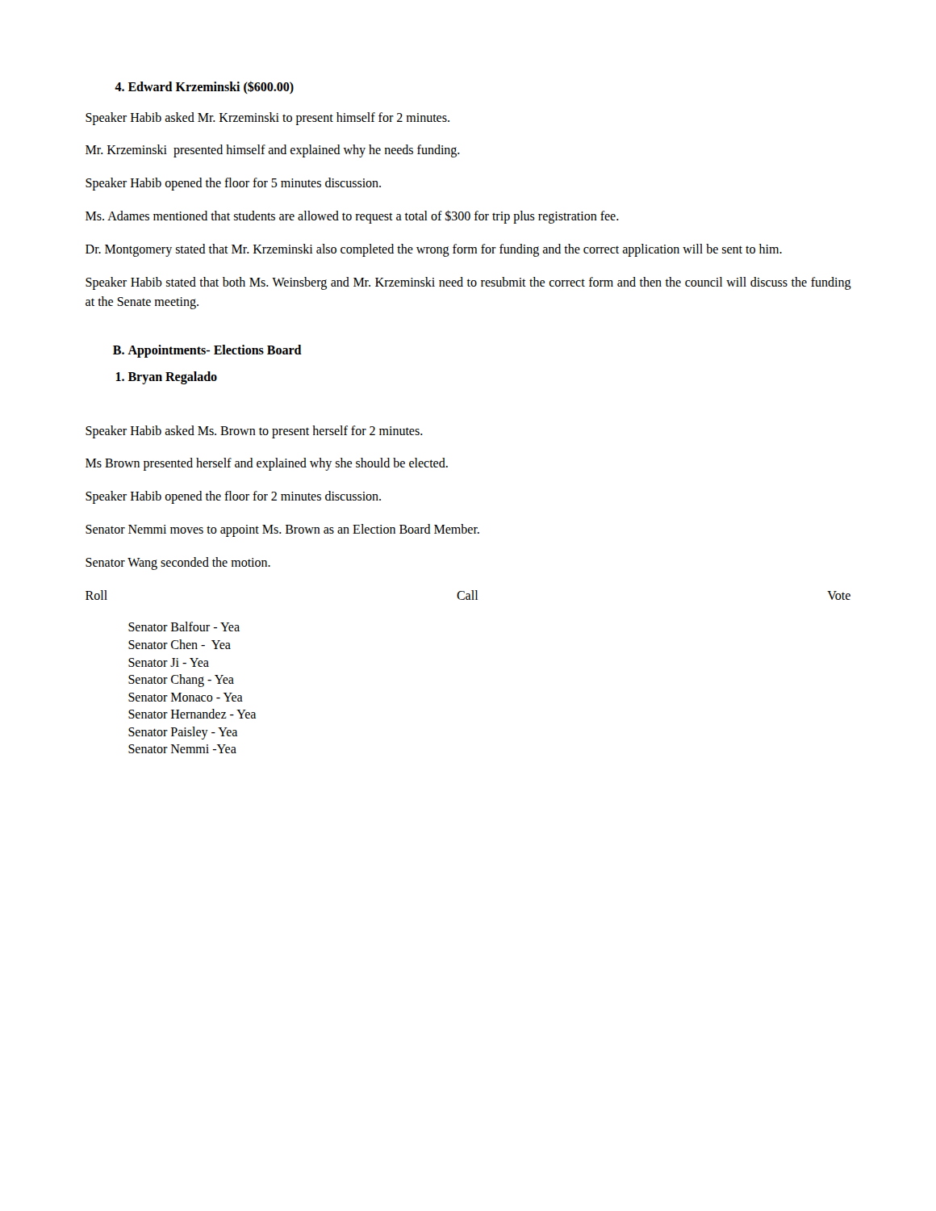Edward Krzeminski ($600.00)
Speaker Habib asked Mr. Krzeminski to present himself for 2 minutes.
Mr. Krzeminski presented himself and explained why he needs funding.
Speaker Habib opened the floor for 5 minutes discussion.
Ms. Adames mentioned that students are allowed to request a total of $300 for trip plus registration fee.
Dr. Montgomery stated that Mr. Krzeminski also completed the wrong form for funding and the correct application will be sent to him.
Speaker Habib stated that both Ms. Weinsberg and Mr. Krzeminski need to resubmit the correct form and then the council will discuss the funding at the Senate meeting.
Appointments- Elections Board
Bryan Regalado
Speaker Habib asked Ms. Brown to present herself for 2 minutes.
Ms Brown presented herself and explained why she should be elected.
Speaker Habib opened the floor for 2 minutes discussion.
Senator Nemmi moves to appoint Ms. Brown as an Election Board Member.
Senator Wang seconded the motion.
Roll Call Vote
Senator Balfour - Yea
Senator Chen - Yea
Senator Ji - Yea
Senator Chang - Yea
Senator Monaco - Yea
Senator Hernandez - Yea
Senator Paisley - Yea
Senator Nemmi -Yea